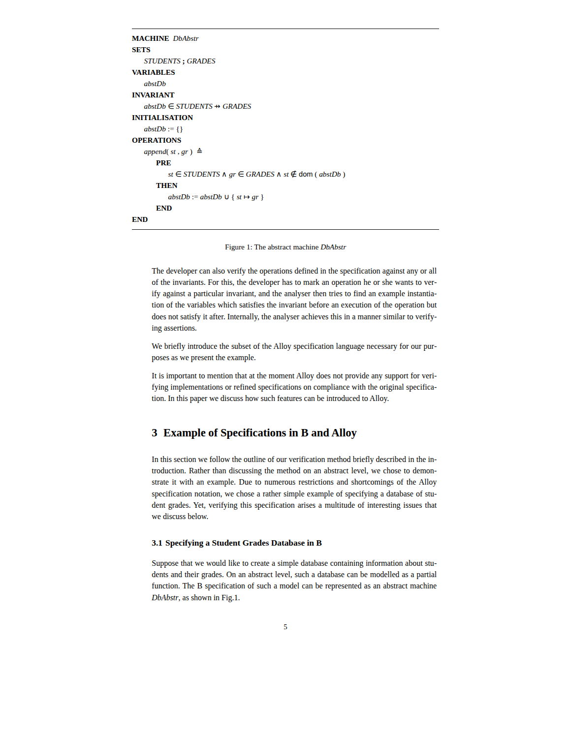MACHINE DbAbstr
SETS
STUDENTS ; GRADES
VARIABLES
abstDb
INVARIANT
abstDb ∈ STUDENTS ⇸ GRADES
INITIALISATION
abstDb := {}
OPERATIONS
append( st , gr ) ≙
PRE
st ∈ STUDENTS ∧ gr ∈ GRADES ∧ st ∉ dom ( abstDb )
THEN
abstDb := abstDb ∪ { st ↦ gr }
END
END
Figure 1: The abstract machine DbAbstr
The developer can also verify the operations defined in the specification against any or all of the invariants. For this, the developer has to mark an operation he or she wants to verify against a particular invariant, and the analyser then tries to find an example instantiation of the variables which satisfies the invariant before an execution of the operation but does not satisfy it after. Internally, the analyser achieves this in a manner similar to verifying assertions.
We briefly introduce the subset of the Alloy specification language necessary for our purposes as we present the example.
It is important to mention that at the moment Alloy does not provide any support for verifying implementations or refined specifications on compliance with the original specification. In this paper we discuss how such features can be introduced to Alloy.
3 Example of Specifications in B and Alloy
In this section we follow the outline of our verification method briefly described in the introduction. Rather than discussing the method on an abstract level, we chose to demonstrate it with an example. Due to numerous restrictions and shortcomings of the Alloy specification notation, we chose a rather simple example of specifying a database of student grades. Yet, verifying this specification arises a multitude of interesting issues that we discuss below.
3.1 Specifying a Student Grades Database in B
Suppose that we would like to create a simple database containing information about students and their grades. On an abstract level, such a database can be modelled as a partial function. The B specification of such a model can be represented as an abstract machine DbAbstr, as shown in Fig.1.
5